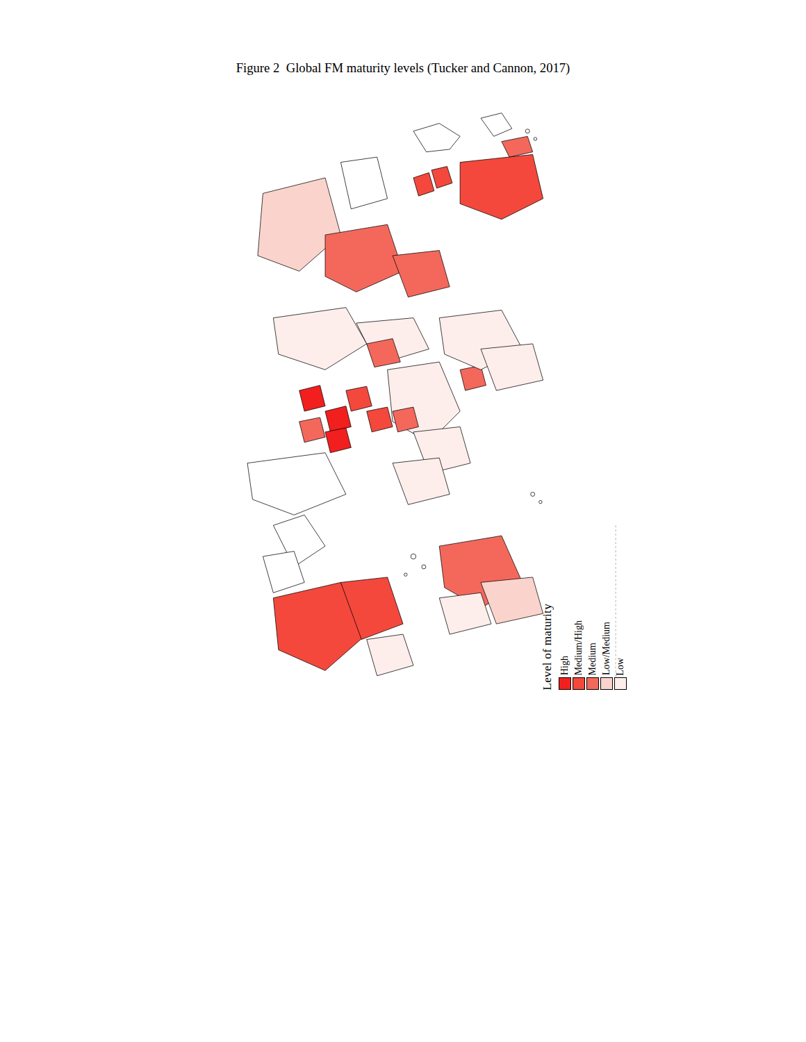Figure 2 Global FM maturity levels (Tucker and Cannon, 2017)
Global FM maturity levels A rotated world map where countries are shaded by level of FM maturity: High, Medium/High, Medium, Low/Medium and Low.
Level of maturity
High
Medium/High
Medium
Low/Medium
Low